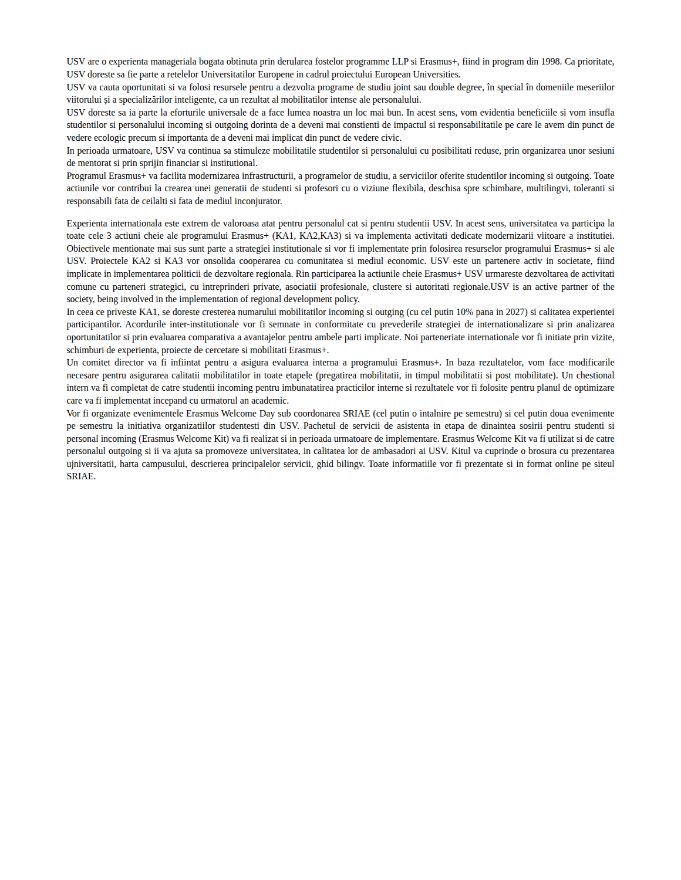USV are o experienta manageriala bogata obtinuta prin derularea fostelor programme LLP si Erasmus+, fiind in program din 1998. Ca prioritate, USV doreste sa fie parte a retelelor Universitatilor Europene in cadrul proiectului European Universities.
USV va cauta oportunitati si va folosi resursele pentru a dezvolta programe de studiu joint sau double degree, în special în domeniile meseriilor viitorului și a specializărilor inteligente, ca un rezultat al mobilitatilor intense ale personalului.
USV doreste sa ia parte la eforturile universale de a face lumea noastra un loc mai bun. In acest sens, vom evidentia beneficiile si vom insufla studentilor si personalului incoming si outgoing dorinta de a deveni mai constienti de impactul si responsabilitatile pe care le avem din punct de vedere ecologic precum si importanta de a deveni mai implicat din punct de vedere civic.
In perioada urmatoare, USV va continua sa stimuleze mobilitatile studentilor si personalului cu posibilitati reduse, prin organizarea unor sesiuni de mentorat si prin sprijin financiar si institutional.
Programul Erasmus+ va facilita modernizarea infrastructurii, a programelor de studiu, a serviciilor oferite studentilor incoming si outgoing. Toate actiunile vor contribui la crearea unei generatii de studenti si profesori cu o viziune flexibila, deschisa spre schimbare, multilingvi, toleranti si responsabili fata de ceilalti si fata de mediul inconjurator.
Experienta internationala este extrem de valoroasa atat pentru personalul cat si pentru studentii USV. In acest sens, universitatea va participa la toate cele 3 actiuni cheie ale programului Erasmus+ (KA1, KA2,KA3) si va implementa activitati dedicate modernizarii viitoare a institutiei. Obiectivele mentionate mai sus sunt parte a strategiei institutionale si vor fi implementate prin folosirea resurselor programului Erasmus+ si ale USV. Proiectele KA2 si KA3 vor onsolida cooperarea cu comunitatea si mediul economic. USV este un partenere activ in societate, fiind implicate in implementarea politicii de dezvoltare regionala. Rin participarea la actiunile cheie Erasmus+ USV urmareste dezvoltarea de activitati comune cu parteneri strategici, cu intreprinderi private, asociatii profesionale, clustere si autoritati regionale.USV is an active partner of the society, being involved in the implementation of regional development policy.
In ceea ce priveste KA1, se doreste cresterea numarului mobilitatilor incoming si outging (cu cel putin 10% pana in 2027) si calitatea experientei participantilor. Acordurile inter-institutionale vor fi semnate in conformitate cu prevederile strategiei de internationalizare si prin analizarea oportunitatilor si prin evaluarea comparativa a avantajelor pentru ambele parti implicate. Noi parteneriate internationale vor fi initiate prin vizite, schimburi de experienta, proiecte de cercetare si mobilitati Erasmus+.
Un comitet director va fi infiintat pentru a asigura evaluarea interna a programului Erasmus+. In baza rezultatelor, vom face modificarile necesare pentru asigurarea calitatii mobilitatilor in toate etapele (pregatirea mobilitatii, in timpul mobilitatii si post mobilitate). Un chestional intern va fi completat de catre studentii incoming pentru imbunatatirea practicilor interne si rezultatele vor fi folosite pentru planul de optimizare care va fi implementat incepand cu urmatorul an academic.
Vor fi organizate evenimentele Erasmus Welcome Day sub coordonarea SRIAE (cel putin o intalnire pe semestru) si cel putin doua evenimente pe semestru la initiativa organizatiilor studentesti din USV. Pachetul de servicii de asistenta in etapa de dinaintea sosirii pentru studenti si personal incoming (Erasmus Welcome Kit) va fi realizat si in perioada urmatoare de implementare. Erasmus Welcome Kit va fi utilizat si de catre personalul outgoing si ii va ajuta sa promoveze universitatea, in calitatea lor de ambasadori ai USV. Kitul va cuprinde o brosura cu prezentarea ujniversitatii, harta campusului, descrierea principalelor servicii, ghid bilingv. Toate informatiile vor fi prezentate si in format online pe siteul SRIAE.